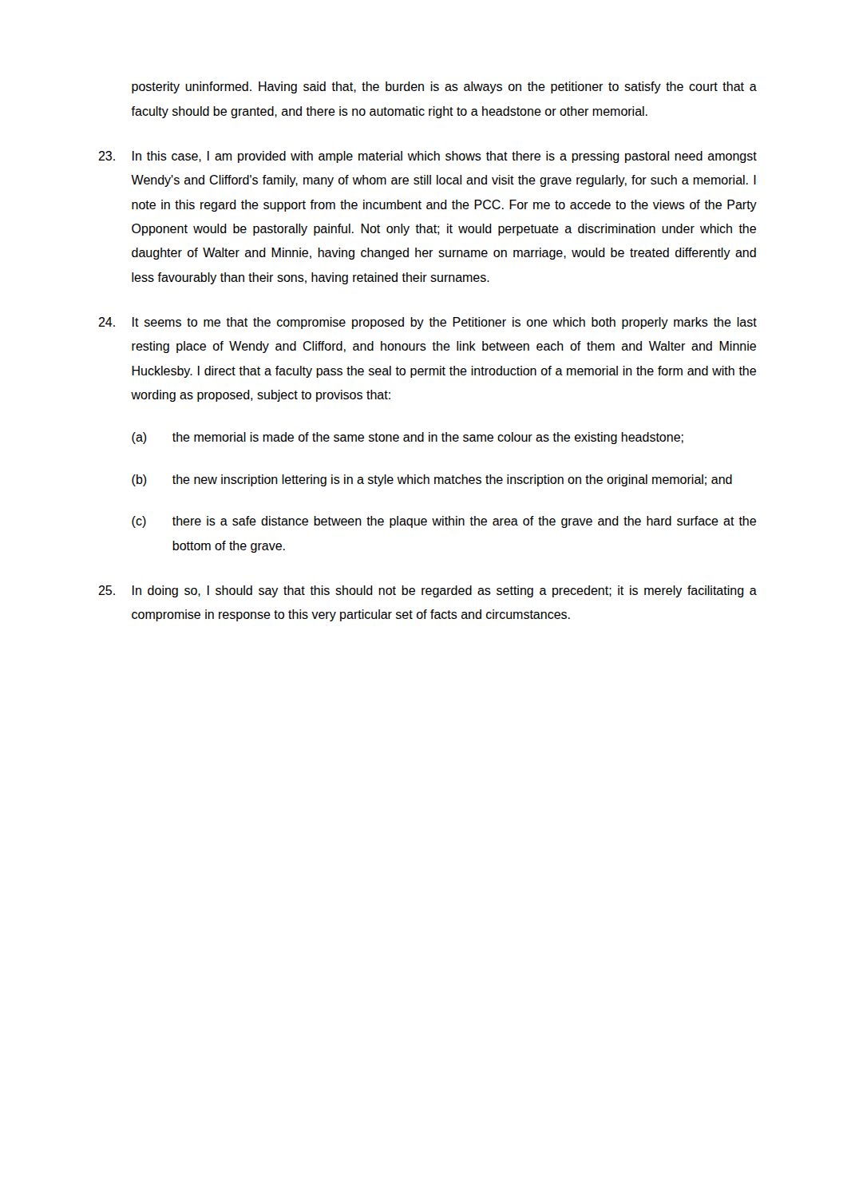posterity uninformed. Having said that, the burden is as always on the petitioner to satisfy the court that a faculty should be granted, and there is no automatic right to a headstone or other memorial.
In this case, I am provided with ample material which shows that there is a pressing pastoral need amongst Wendy's and Clifford's family, many of whom are still local and visit the grave regularly, for such a memorial. I note in this regard the support from the incumbent and the PCC. For me to accede to the views of the Party Opponent would be pastorally painful. Not only that; it would perpetuate a discrimination under which the daughter of Walter and Minnie, having changed her surname on marriage, would be treated differently and less favourably than their sons, having retained their surnames.
It seems to me that the compromise proposed by the Petitioner is one which both properly marks the last resting place of Wendy and Clifford, and honours the link between each of them and Walter and Minnie Hucklesby. I direct that a faculty pass the seal to permit the introduction of a memorial in the form and with the wording as proposed, subject to provisos that:
the memorial is made of the same stone and in the same colour as the existing headstone;
the new inscription lettering is in a style which matches the inscription on the original memorial; and
there is a safe distance between the plaque within the area of the grave and the hard surface at the bottom of the grave.
In doing so, I should say that this should not be regarded as setting a precedent; it is merely facilitating a compromise in response to this very particular set of facts and circumstances.